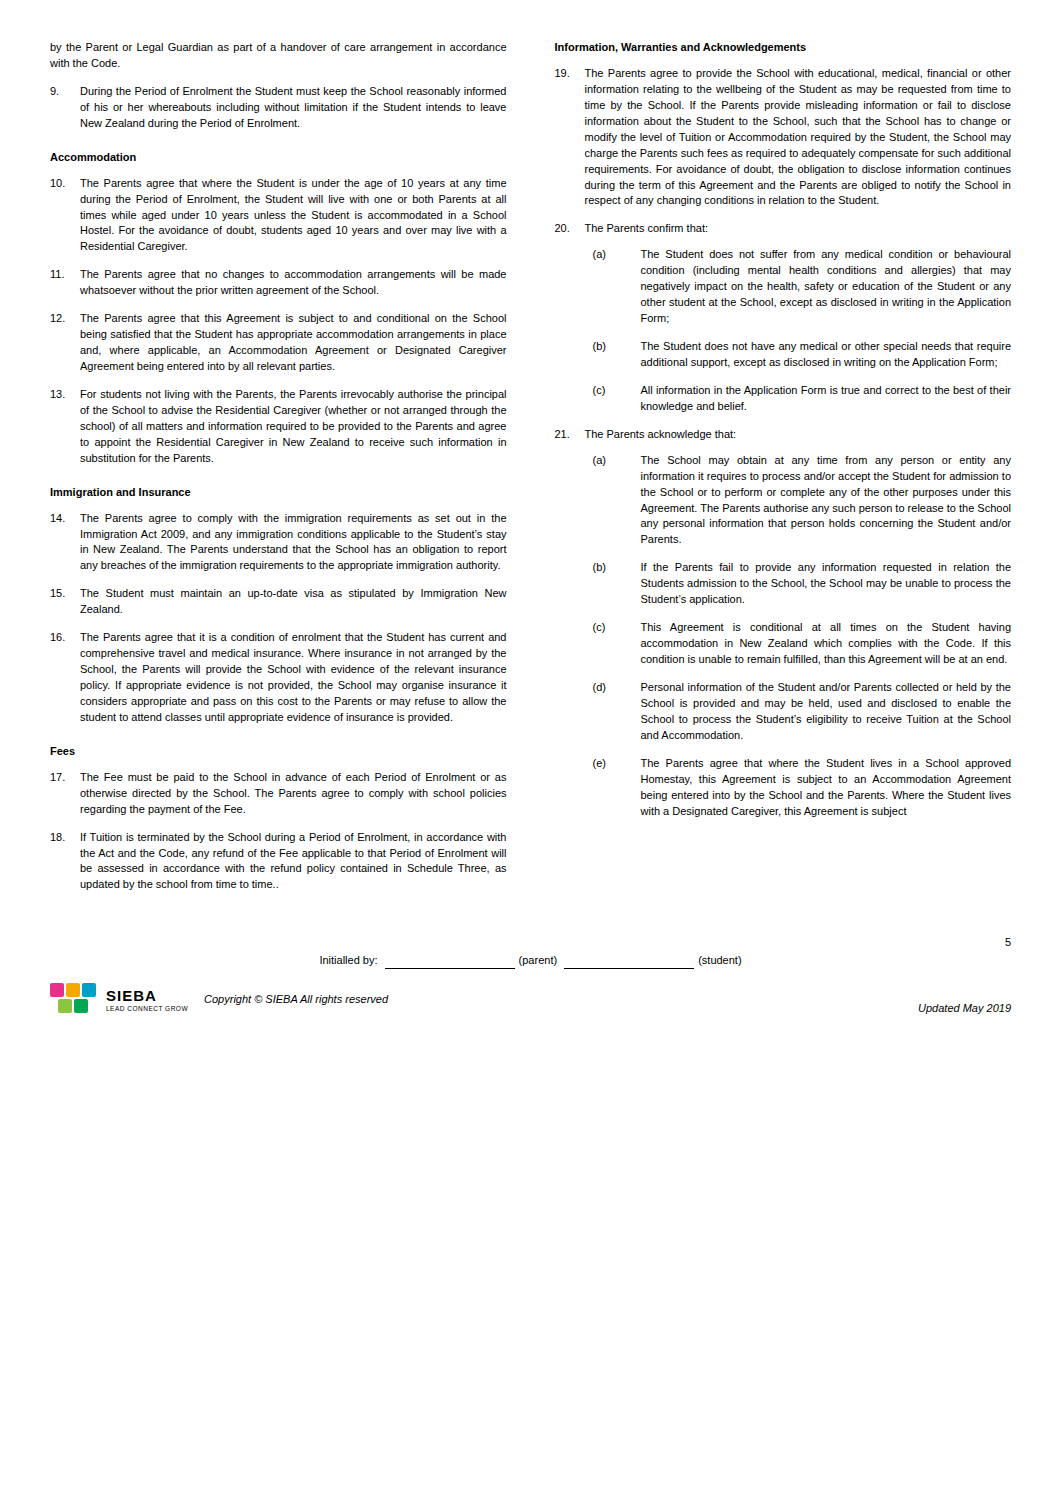by the Parent or Legal Guardian as part of a handover of care arrangement in accordance with the Code.
9. During the Period of Enrolment the Student must keep the School reasonably informed of his or her whereabouts including without limitation if the Student intends to leave New Zealand during the Period of Enrolment.
Accommodation
10. The Parents agree that where the Student is under the age of 10 years at any time during the Period of Enrolment, the Student will live with one or both Parents at all times while aged under 10 years unless the Student is accommodated in a School Hostel. For the avoidance of doubt, students aged 10 years and over may live with a Residential Caregiver.
11. The Parents agree that no changes to accommodation arrangements will be made whatsoever without the prior written agreement of the School.
12. The Parents agree that this Agreement is subject to and conditional on the School being satisfied that the Student has appropriate accommodation arrangements in place and, where applicable, an Accommodation Agreement or Designated Caregiver Agreement being entered into by all relevant parties.
13. For students not living with the Parents, the Parents irrevocably authorise the principal of the School to advise the Residential Caregiver (whether or not arranged through the school) of all matters and information required to be provided to the Parents and agree to appoint the Residential Caregiver in New Zealand to receive such information in substitution for the Parents.
Immigration and Insurance
14. The Parents agree to comply with the immigration requirements as set out in the Immigration Act 2009, and any immigration conditions applicable to the Student’s stay in New Zealand. The Parents understand that the School has an obligation to report any breaches of the immigration requirements to the appropriate immigration authority.
15. The Student must maintain an up-to-date visa as stipulated by Immigration New Zealand.
16. The Parents agree that it is a condition of enrolment that the Student has current and comprehensive travel and medical insurance. Where insurance in not arranged by the School, the Parents will provide the School with evidence of the relevant insurance policy. If appropriate evidence is not provided, the School may organise insurance it considers appropriate and pass on this cost to the Parents or may refuse to allow the student to attend classes until appropriate evidence of insurance is provided.
Fees
17. The Fee must be paid to the School in advance of each Period of Enrolment or as otherwise directed by the School. The Parents agree to comply with school policies regarding the payment of the Fee.
18. If Tuition is terminated by the School during a Period of Enrolment, in accordance with the Act and the Code, any refund of the Fee applicable to that Period of Enrolment will be assessed in accordance with the refund policy contained in Schedule Three, as updated by the school from time to time..
Information, Warranties and Acknowledgements
19. The Parents agree to provide the School with educational, medical, financial or other information relating to the wellbeing of the Student as may be requested from time to time by the School. If the Parents provide misleading information or fail to disclose information about the Student to the School, such that the School has to change or modify the level of Tuition or Accommodation required by the Student, the School may charge the Parents such fees as required to adequately compensate for such additional requirements. For avoidance of doubt, the obligation to disclose information continues during the term of this Agreement and the Parents are obliged to notify the School in respect of any changing conditions in relation to the Student.
20. The Parents confirm that:
(a) The Student does not suffer from any medical condition or behavioural condition (including mental health conditions and allergies) that may negatively impact on the health, safety or education of the Student or any other student at the School, except as disclosed in writing in the Application Form;
(b) The Student does not have any medical or other special needs that require additional support, except as disclosed in writing on the Application Form;
(c) All information in the Application Form is true and correct to the best of their knowledge and belief.
21. The Parents acknowledge that:
(a) The School may obtain at any time from any person or entity any information it requires to process and/or accept the Student for admission to the School or to perform or complete any of the other purposes under this Agreement. The Parents authorise any such person to release to the School any personal information that person holds concerning the Student and/or Parents.
(b) If the Parents fail to provide any information requested in relation the Students admission to the School, the School may be unable to process the Student’s application.
(c) This Agreement is conditional at all times on the Student having accommodation in New Zealand which complies with the Code. If this condition is unable to remain fulfilled, than this Agreement will be at an end.
(d) Personal information of the Student and/or Parents collected or held by the School is provided and may be held, used and disclosed to enable the School to process the Student’s eligibility to receive Tuition at the School and Accommodation.
(e) The Parents agree that where the Student lives in a School approved Homestay, this Agreement is subject to an Accommodation Agreement being entered into by the School and the Parents. Where the Student lives with a Designated Caregiver, this Agreement is subject
5
Initialled by: (parent) (student)
SIEBA
LEAD CONNECT GROW
Copyright © SIEBA All rights reserved
Updated May 2019